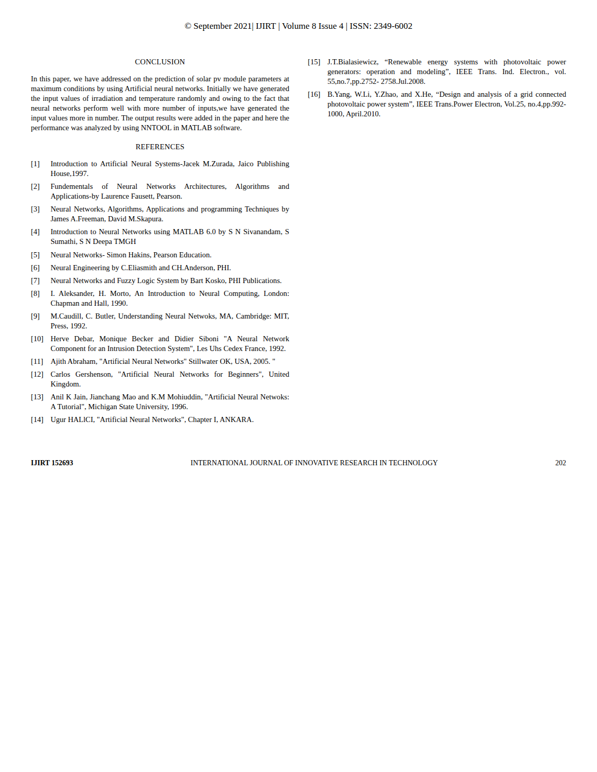© September 2021| IJIRT | Volume 8 Issue 4 | ISSN: 2349-6002
CONCLUSION
In this paper, we have addressed on the prediction of solar pv module parameters at maximum conditions by using Artificial neural networks. Initially we have generated the input values of irradiation and temperature randomly and owing to the fact that neural networks perform well with more number of inputs,we have generated the input values more in number. The output results were added in the paper and here the performance was analyzed by using NNTOOL in MATLAB software.
REFERENCES
Introduction to Artificial Neural Systems-Jacek M.Zurada, Jaico Publishing House,1997.
Fundementals of Neural Networks Architectures, Algorithms and Applications-by Laurence Fausett, Pearson.
Neural Networks, Algorithms, Applications and programming Techniques by James A.Freeman, David M.Skapura.
Introduction to Neural Networks using MATLAB 6.0 by S N Sivanandam, S Sumathi, S N Deepa TMGH
Neural Networks- Simon Hakins, Pearson Education.
Neural Engineering by C.Eliasmith and CH.Anderson, PHI.
Neural Networks and Fuzzy Logic System by Bart Kosko, PHI Publications.
I. Aleksander, H. Morto, An Introduction to Neural Computing, London: Chapman and Hall, 1990.
M.Caudill, C. Butler, Understanding Neural Netwoks, MA, Cambridge: MIT, Press, 1992.
Herve Debar, Monique Becker and Didier Siboni "A Neural Network Component for an Intrusion Detection System", Les Uhs Cedex France, 1992.
Ajith Abraham, "Artificial Neural Networks" Stillwater OK, USA, 2005. "
Carlos Gershenson, "Artificial Neural Networks for Beginners", United Kingdom.
Anil K Jain, Jianchang Mao and K.M Mohiuddin, "Artificial Neural Netwoks: A Tutorial", Michigan State University, 1996.
Ugur HALlCI, "Artificial Neural Networks", Chapter I, ANKARA.
J.T.Bialasiewicz, “Renewable energy systems with photovoltaic power generators: operation and modeling”, IEEE Trans. Ind. Electron., vol. 55,no.7,pp.2752- 2758.Jul.2008.
B.Yang, W.Li, Y.Zhao, and X.He, “Design and analysis of a grid connected photovoltaic power system”, IEEE Trans.Power Electron, Vol.25, no.4,pp.992-1000, April.2010.
IJIRT 152693 INTERNATIONAL JOURNAL OF INNOVATIVE RESEARCH IN TECHNOLOGY 202